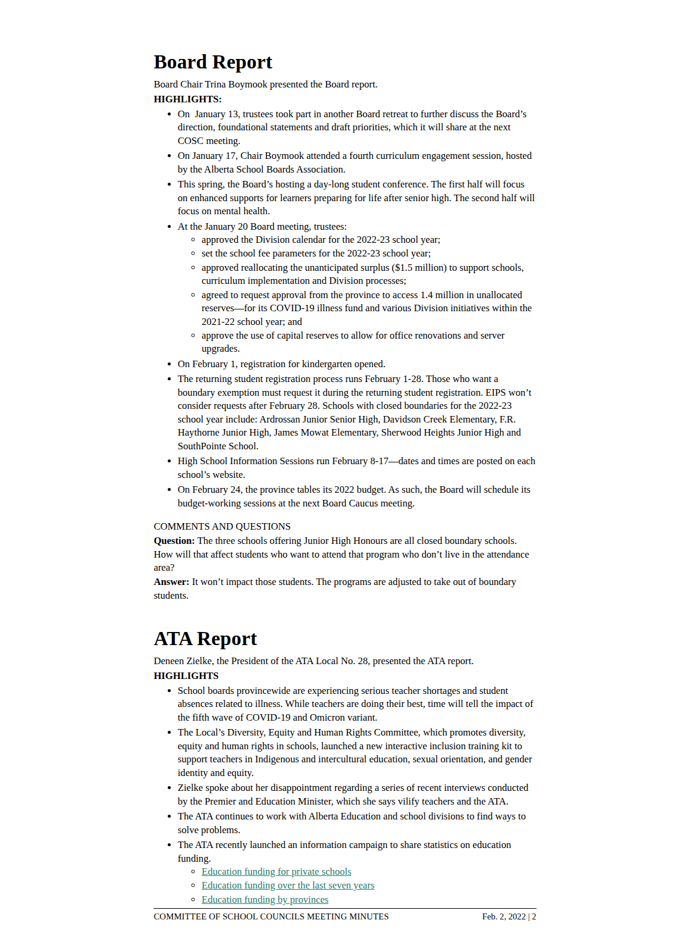Board Report
Board Chair Trina Boymook presented the Board report.
HIGHLIGHTS:
On January 13, trustees took part in another Board retreat to further discuss the Board’s direction, foundational statements and draft priorities, which it will share at the next COSC meeting.
On January 17, Chair Boymook attended a fourth curriculum engagement session, hosted by the Alberta School Boards Association.
This spring, the Board’s hosting a day-long student conference. The first half will focus on enhanced supports for learners preparing for life after senior high. The second half will focus on mental health.
At the January 20 Board meeting, trustees:
approved the Division calendar for the 2022-23 school year;
set the school fee parameters for the 2022-23 school year;
approved reallocating the unanticipated surplus ($1.5 million) to support schools, curriculum implementation and Division processes;
agreed to request approval from the province to access 1.4 million in unallocated reserves—for its COVID-19 illness fund and various Division initiatives within the 2021-22 school year; and
approve the use of capital reserves to allow for office renovations and server upgrades.
On February 1, registration for kindergarten opened.
The returning student registration process runs February 1-28. Those who want a boundary exemption must request it during the returning student registration. EIPS won’t consider requests after February 28. Schools with closed boundaries for the 2022-23 school year include: Ardrossan Junior Senior High, Davidson Creek Elementary, F.R. Haythorne Junior High, James Mowat Elementary, Sherwood Heights Junior High and SouthPointe School.
High School Information Sessions run February 8-17—dates and times are posted on each school’s website.
On February 24, the province tables its 2022 budget. As such, the Board will schedule its budget-working sessions at the next Board Caucus meeting.
COMMENTS AND QUESTIONS
Question: The three schools offering Junior High Honours are all closed boundary schools. How will that affect students who want to attend that program who don’t live in the attendance area?
Answer: It won’t impact those students. The programs are adjusted to take out of boundary students.
ATA Report
Deneen Zielke, the President of the ATA Local No. 28, presented the ATA report.
HIGHLIGHTS
School boards provincewide are experiencing serious teacher shortages and student absences related to illness. While teachers are doing their best, time will tell the impact of the fifth wave of COVID-19 and Omicron variant.
The Local’s Diversity, Equity and Human Rights Committee, which promotes diversity, equity and human rights in schools, launched a new interactive inclusion training kit to support teachers in Indigenous and intercultural education, sexual orientation, and gender identity and equity.
Zielke spoke about her disappointment regarding a series of recent interviews conducted by the Premier and Education Minister, which she says vilify teachers and the ATA.
The ATA continues to work with Alberta Education and school divisions to find ways to solve problems.
The ATA recently launched an information campaign to share statistics on education funding.
Education funding for private schools
Education funding over the last seven years
Education funding by provinces
COMMITTEE OF SCHOOL COUNCILS MEETING MINUTES
Feb. 2, 2022 | 2